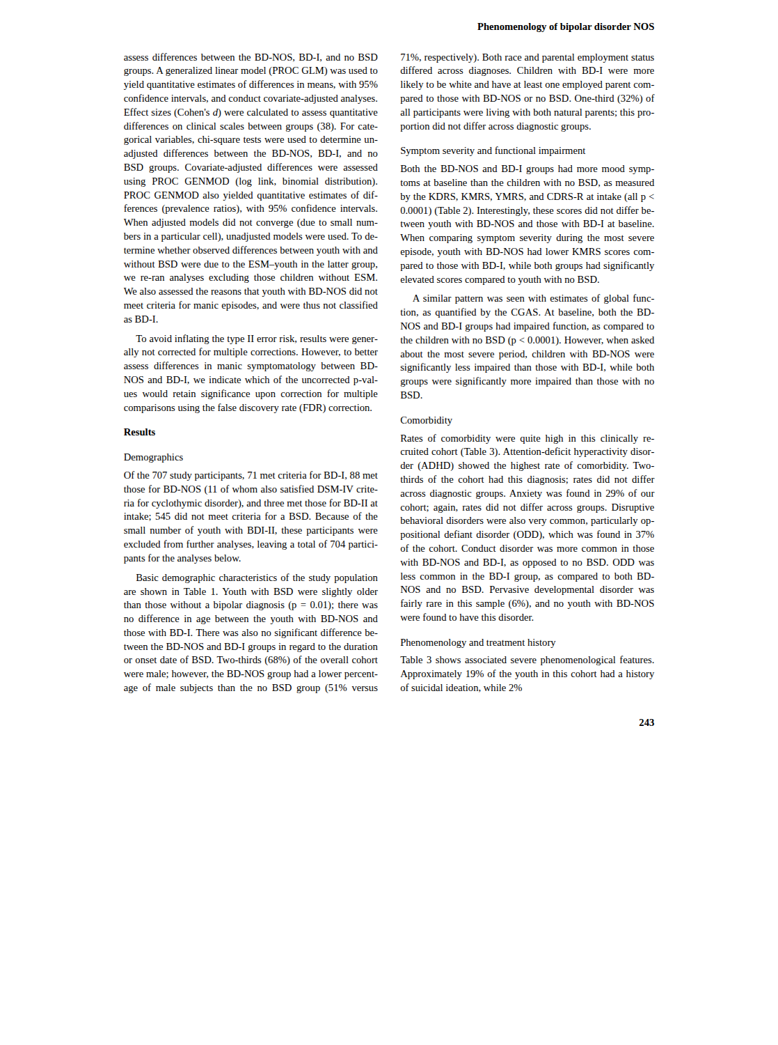Phenomenology of bipolar disorder NOS
assess differences between the BD-NOS, BD-I, and no BSD groups. A generalized linear model (PROC GLM) was used to yield quantitative estimates of differences in means, with 95% confidence intervals, and conduct covariate-adjusted analyses. Effect sizes (Cohen's d) were calculated to assess quantitative differences on clinical scales between groups (38). For categorical variables, chi-square tests were used to determine unadjusted differences between the BD-NOS, BD-I, and no BSD groups. Covariate-adjusted differences were assessed using PROC GENMOD (log link, binomial distribution). PROC GENMOD also yielded quantitative estimates of differences (prevalence ratios), with 95% confidence intervals. When adjusted models did not converge (due to small numbers in a particular cell), unadjusted models were used. To determine whether observed differences between youth with and without BSD were due to the ESM–youth in the latter group, we re-ran analyses excluding those children without ESM. We also assessed the reasons that youth with BD-NOS did not meet criteria for manic episodes, and were thus not classified as BD-I.
To avoid inflating the type II error risk, results were generally not corrected for multiple corrections. However, to better assess differences in manic symptomatology between BD-NOS and BD-I, we indicate which of the uncorrected p-values would retain significance upon correction for multiple comparisons using the false discovery rate (FDR) correction.
Results
Demographics
Of the 707 study participants, 71 met criteria for BD-I, 88 met those for BD-NOS (11 of whom also satisfied DSM-IV criteria for cyclothymic disorder), and three met those for BD-II at intake; 545 did not meet criteria for a BSD. Because of the small number of youth with BDI-II, these participants were excluded from further analyses, leaving a total of 704 participants for the analyses below.
Basic demographic characteristics of the study population are shown in Table 1. Youth with BSD were slightly older than those without a bipolar diagnosis (p = 0.01); there was no difference in age between the youth with BD-NOS and those with BD-I. There was also no significant difference between the BD-NOS and BD-I groups in regard to the duration or onset date of BSD. Two-thirds (68%) of the overall cohort were male; however, the BD-NOS group had a lower percentage of male subjects than the no BSD group (51% versus 71%, respectively). Both race and parental employment status differed across diagnoses. Children with BD-I were more likely to be white and have at least one employed parent compared to those with BD-NOS or no BSD. One-third (32%) of all participants were living with both natural parents; this proportion did not differ across diagnostic groups.
Symptom severity and functional impairment
Both the BD-NOS and BD-I groups had more mood symptoms at baseline than the children with no BSD, as measured by the KDRS, KMRS, YMRS, and CDRS-R at intake (all p < 0.0001) (Table 2). Interestingly, these scores did not differ between youth with BD-NOS and those with BD-I at baseline. When comparing symptom severity during the most severe episode, youth with BD-NOS had lower KMRS scores compared to those with BD-I, while both groups had significantly elevated scores compared to youth with no BSD.
A similar pattern was seen with estimates of global function, as quantified by the CGAS. At baseline, both the BD-NOS and BD-I groups had impaired function, as compared to the children with no BSD (p < 0.0001). However, when asked about the most severe period, children with BD-NOS were significantly less impaired than those with BD-I, while both groups were significantly more impaired than those with no BSD.
Comorbidity
Rates of comorbidity were quite high in this clinically recruited cohort (Table 3). Attention-deficit hyperactivity disorder (ADHD) showed the highest rate of comorbidity. Two-thirds of the cohort had this diagnosis; rates did not differ across diagnostic groups. Anxiety was found in 29% of our cohort; again, rates did not differ across groups. Disruptive behavioral disorders were also very common, particularly oppositional defiant disorder (ODD), which was found in 37% of the cohort. Conduct disorder was more common in those with BD-NOS and BD-I, as opposed to no BSD. ODD was less common in the BD-I group, as compared to both BD-NOS and no BSD. Pervasive developmental disorder was fairly rare in this sample (6%), and no youth with BD-NOS were found to have this disorder.
Phenomenology and treatment history
Table 3 shows associated severe phenomenological features. Approximately 19% of the youth in this cohort had a history of suicidal ideation, while 2%
243